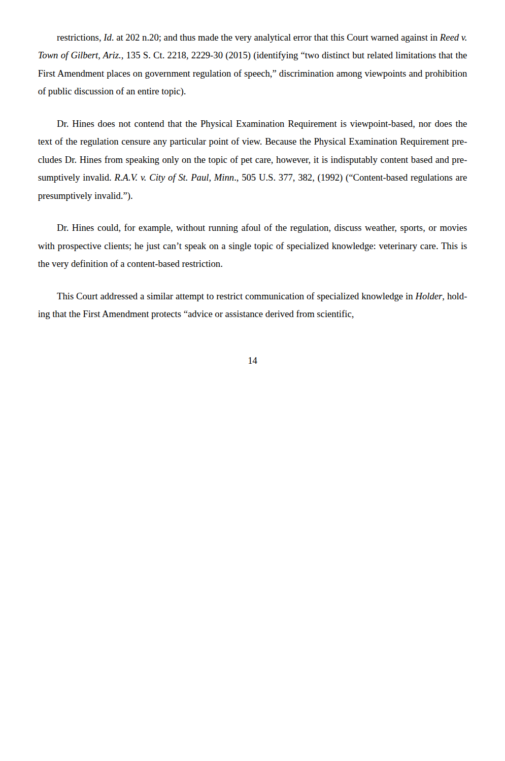restrictions, Id. at 202 n.20; and thus made the very analytical error that this Court warned against in Reed v. Town of Gilbert, Ariz., 135 S. Ct. 2218, 2229-30 (2015) (identifying “two distinct but related limitations that the First Amendment places on government regulation of speech,” discrimination among viewpoints and prohibition of public discussion of an entire topic).
Dr. Hines does not contend that the Physical Examination Requirement is viewpoint-based, nor does the text of the regulation censure any particular point of view. Because the Physical Examination Requirement precludes Dr. Hines from speaking only on the topic of pet care, however, it is indisputably content based and presumptively invalid. R.A.V. v. City of St. Paul, Minn., 505 U.S. 377, 382, (1992) (“Content-based regulations are presumptively invalid.”).
Dr. Hines could, for example, without running afoul of the regulation, discuss weather, sports, or movies with prospective clients; he just can’t speak on a single topic of specialized knowledge: veterinary care. This is the very definition of a content-based restriction.
This Court addressed a similar attempt to restrict communication of specialized knowledge in Holder, holding that the First Amendment protects “advice or assistance derived from scientific,
14